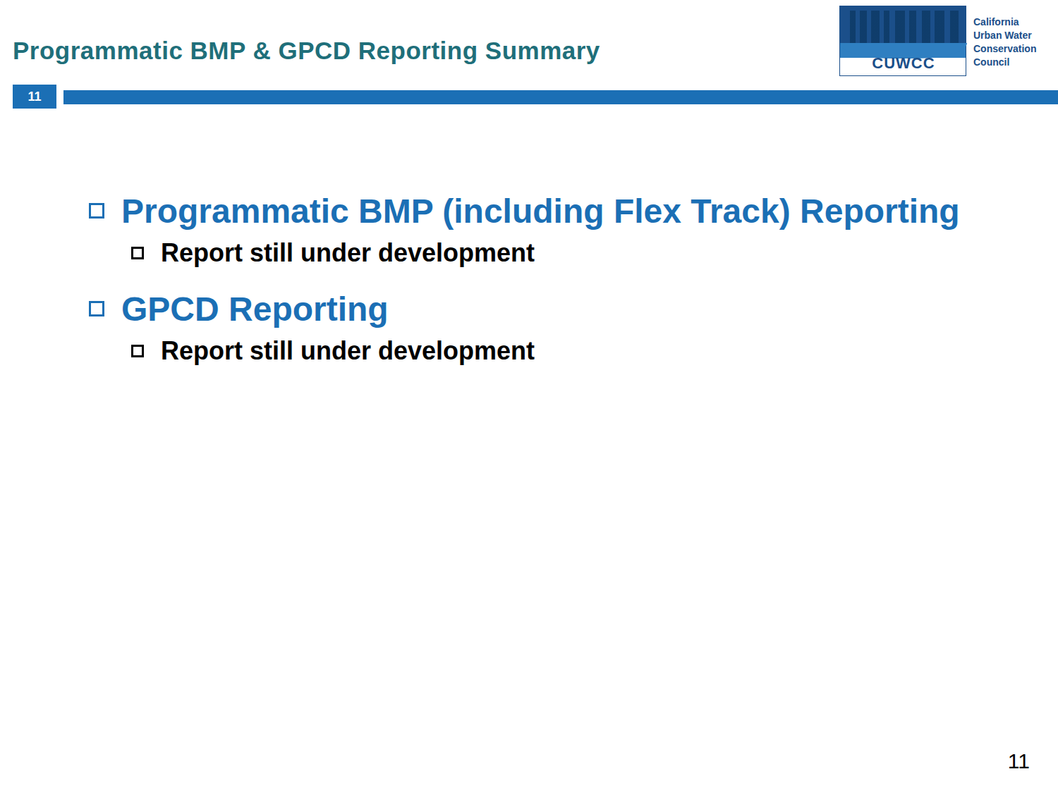Programmatic BMP & GPCD Reporting Summary
CUWCC
California
Urban Water
Conservation
Council
11
Programmatic BMP (including Flex Track) Reporting
Report still under development
GPCD Reporting
Report still under development
11